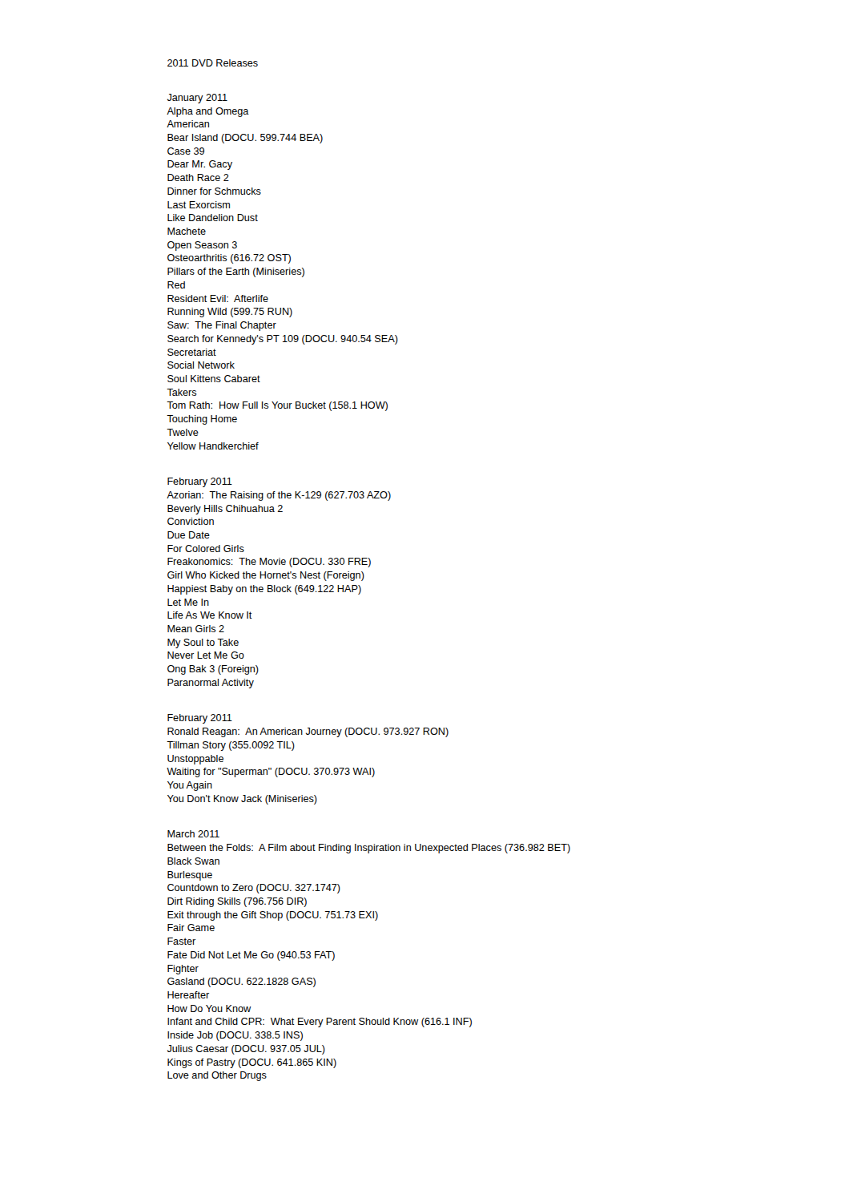2011 DVD Releases
January 2011
Alpha and Omega
American
Bear Island (DOCU. 599.744 BEA)
Case 39
Dear Mr. Gacy
Death Race 2
Dinner for Schmucks
Last Exorcism
Like Dandelion Dust
Machete
Open Season 3
Osteoarthritis (616.72 OST)
Pillars of the Earth (Miniseries)
Red
Resident Evil: Afterlife
Running Wild (599.75 RUN)
Saw: The Final Chapter
Search for Kennedy's PT 109 (DOCU. 940.54 SEA)
Secretariat
Social Network
Soul Kittens Cabaret
Takers
Tom Rath: How Full Is Your Bucket (158.1 HOW)
Touching Home
Twelve
Yellow Handkerchief
February 2011
Azorian: The Raising of the K-129 (627.703 AZO)
Beverly Hills Chihuahua 2
Conviction
Due Date
For Colored Girls
Freakonomics: The Movie (DOCU. 330 FRE)
Girl Who Kicked the Hornet's Nest (Foreign)
Happiest Baby on the Block (649.122 HAP)
Let Me In
Life As We Know It
Mean Girls 2
My Soul to Take
Never Let Me Go
Ong Bak 3 (Foreign)
Paranormal Activity
February 2011
Ronald Reagan: An American Journey (DOCU. 973.927 RON)
Tillman Story (355.0092 TIL)
Unstoppable
Waiting for "Superman" (DOCU. 370.973 WAI)
You Again
You Don't Know Jack (Miniseries)
March 2011
Between the Folds: A Film about Finding Inspiration in Unexpected Places (736.982 BET)
Black Swan
Burlesque
Countdown to Zero (DOCU. 327.1747)
Dirt Riding Skills (796.756 DIR)
Exit through the Gift Shop (DOCU. 751.73 EXI)
Fair Game
Faster
Fate Did Not Let Me Go (940.53 FAT)
Fighter
Gasland (DOCU. 622.1828 GAS)
Hereafter
How Do You Know
Infant and Child CPR: What Every Parent Should Know (616.1 INF)
Inside Job (DOCU. 338.5 INS)
Julius Caesar (DOCU. 937.05 JUL)
Kings of Pastry (DOCU. 641.865 KIN)
Love and Other Drugs